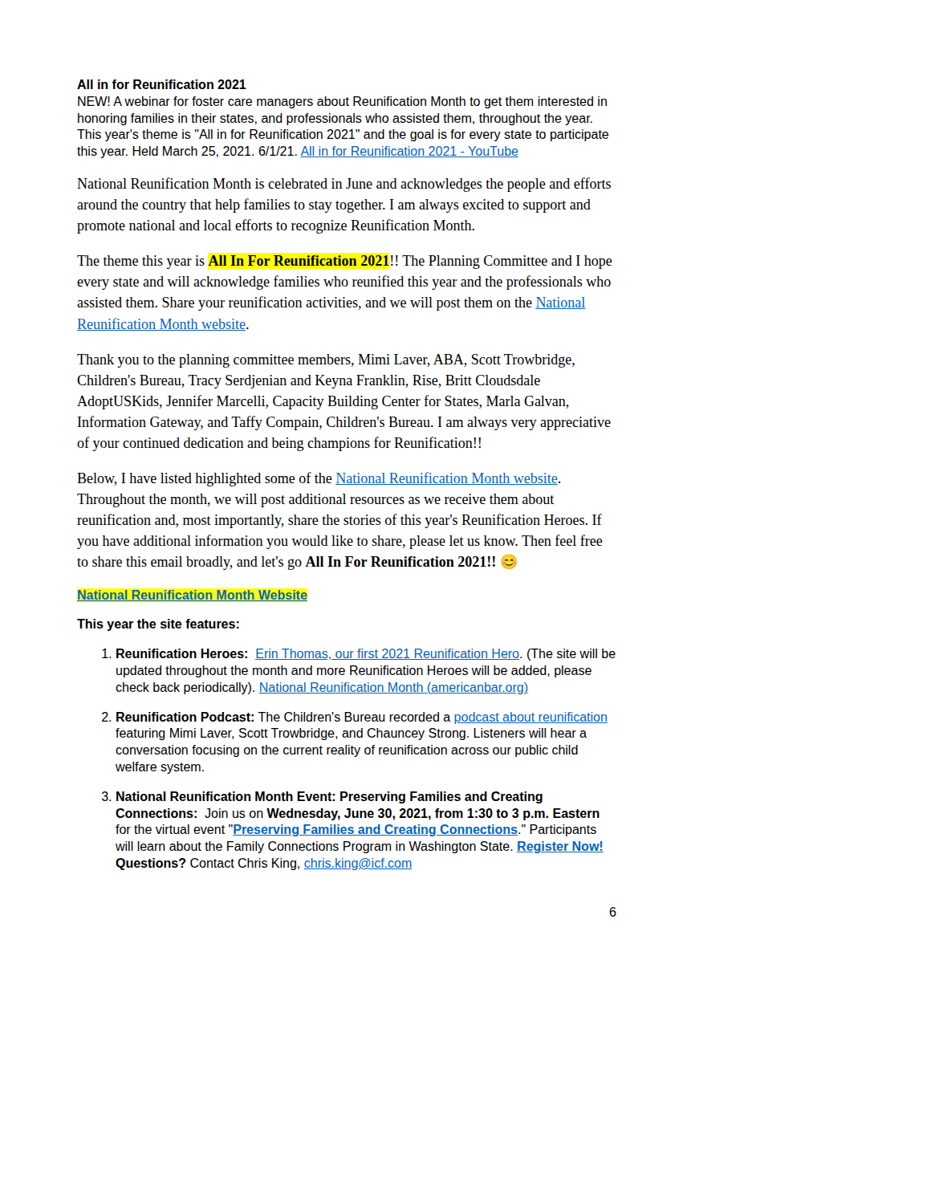All in for Reunification 2021
NEW! A webinar for foster care managers about Reunification Month to get them interested in honoring families in their states, and professionals who assisted them, throughout the year. This year's theme is "All in for Reunification 2021" and the goal is for every state to participate this year. Held March 25, 2021. 6/1/21. All in for Reunification 2021 - YouTube
National Reunification Month is celebrated in June and acknowledges the people and efforts around the country that help families to stay together. I am always excited to support and promote national and local efforts to recognize Reunification Month.
The theme this year is All In For Reunification 2021!! The Planning Committee and I hope every state and will acknowledge families who reunified this year and the professionals who assisted them. Share your reunification activities, and we will post them on the National Reunification Month website.
Thank you to the planning committee members, Mimi Laver, ABA, Scott Trowbridge, Children's Bureau, Tracy Serdjenian and Keyna Franklin, Rise, Britt Cloudsdale AdoptUSKids, Jennifer Marcelli, Capacity Building Center for States, Marla Galvan, Information Gateway, and Taffy Compain, Children's Bureau. I am always very appreciative of your continued dedication and being champions for Reunification!!
Below, I have listed highlighted some of the National Reunification Month website. Throughout the month, we will post additional resources as we receive them about reunification and, most importantly, share the stories of this year's Reunification Heroes. If you have additional information you would like to share, please let us know. Then feel free to share this email broadly, and let's go All In For Reunification 2021!! 😊
National Reunification Month Website
This year the site features:
Reunification Heroes: Erin Thomas, our first 2021 Reunification Hero. (The site will be updated throughout the month and more Reunification Heroes will be added, please check back periodically). National Reunification Month (americanbar.org)
Reunification Podcast: The Children's Bureau recorded a podcast about reunification featuring Mimi Laver, Scott Trowbridge, and Chauncey Strong. Listeners will hear a conversation focusing on the current reality of reunification across our public child welfare system.
National Reunification Month Event: Preserving Families and Creating Connections: Join us on Wednesday, June 30, 2021, from 1:30 to 3 p.m. Eastern for the virtual event "Preserving Families and Creating Connections." Participants will learn about the Family Connections Program in Washington State. Register Now! Questions? Contact Chris King, chris.king@icf.com
6